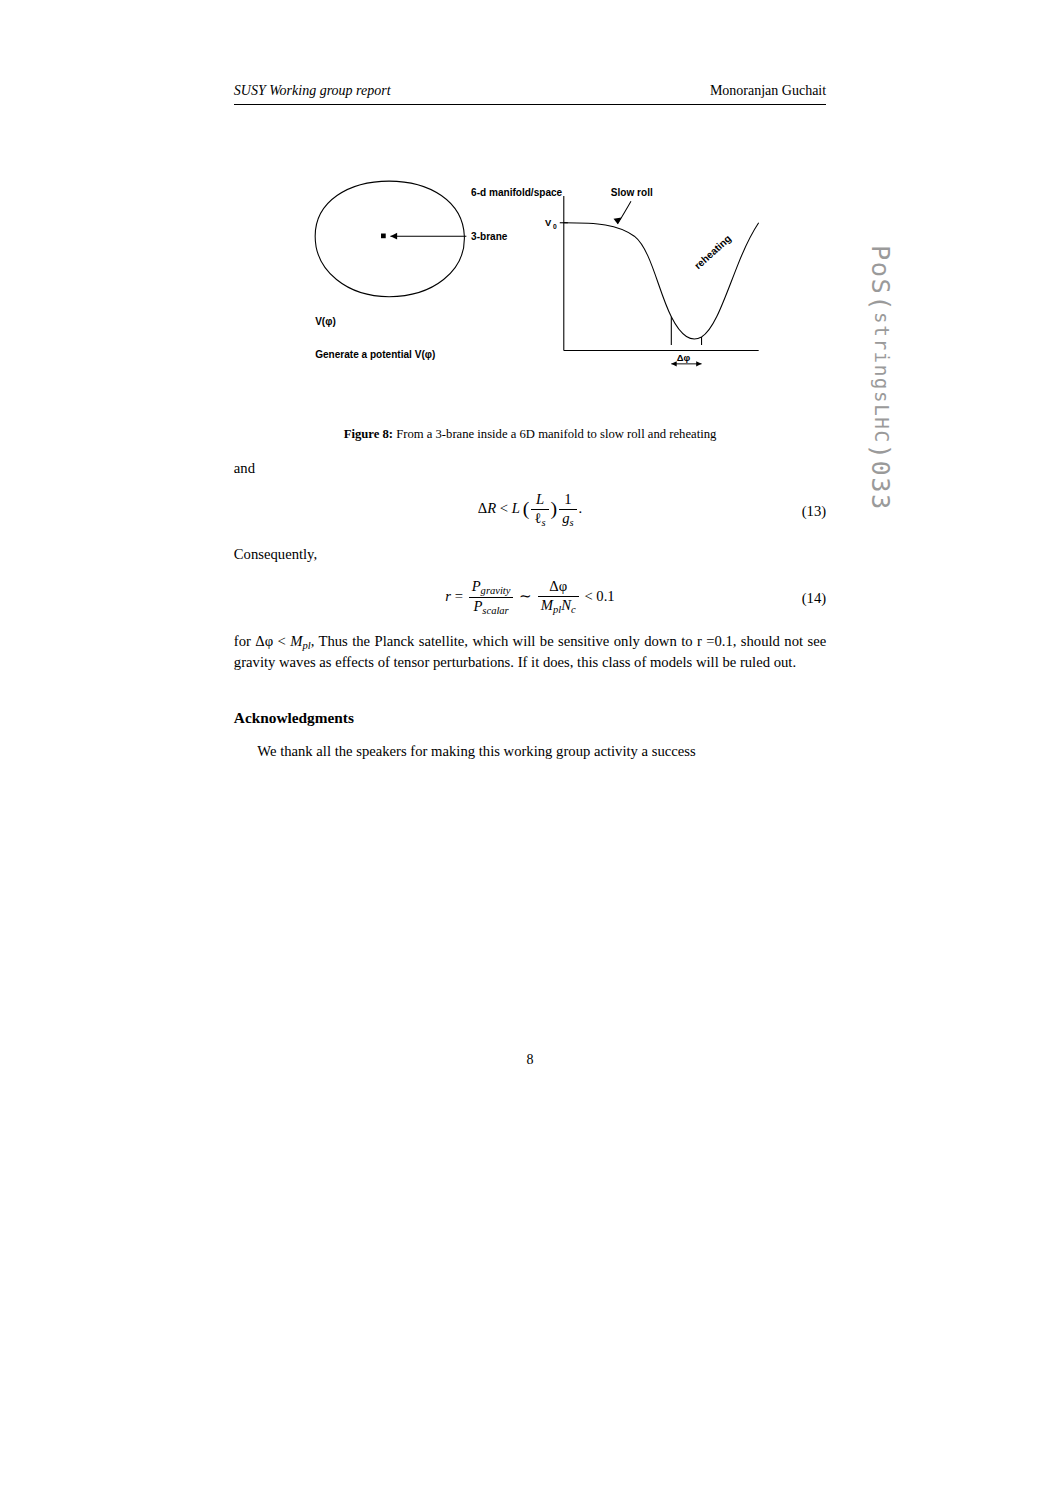SUSY Working group report Monoranjan Guchait
PoS(stringsLHC)033
3-brane 6-d manifold/space V(φ) Generate a potential V(φ) V 0 Slow roll reheating Δφ
Figure 8: From a 3-brane inside a 6D manifold to slow roll and reheating
and
ΔR < L (Lℓs) 1 gs.
(13)
Consequently,
r = Pgravity Pscalar ∼ Δφ Mpl Nc < 0.1
(14)
for Δφ < Mpl, Thus the Planck satellite, which will be sensitive only down to r =0.1, should not see gravity waves as effects of tensor perturbations. If it does, this class of models will be ruled out.
Acknowledgments
We thank all the speakers for making this working group activity a success
8